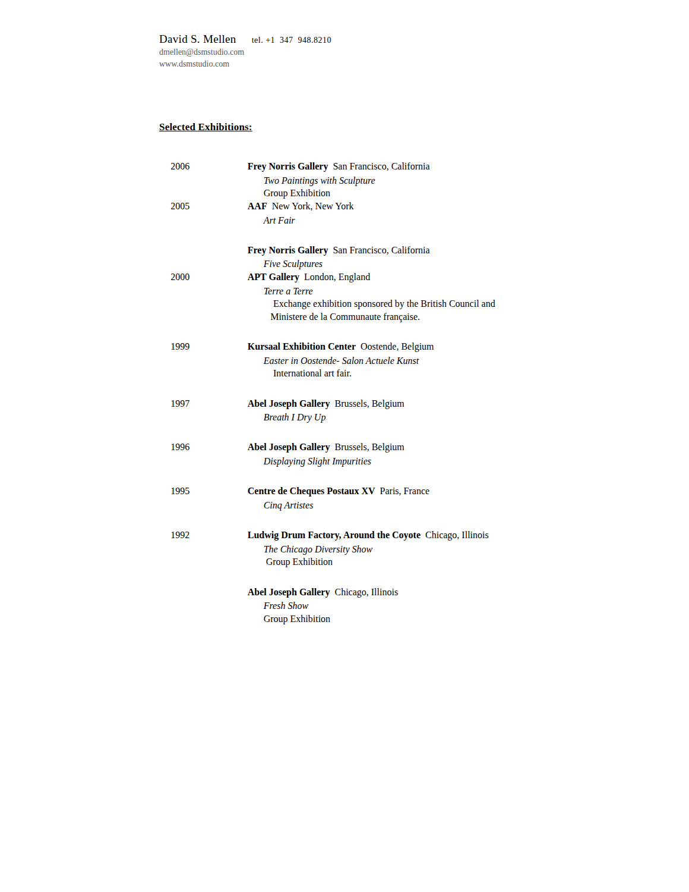David S. Mellen tel. +1 347 948.8210
dmellen@dsmstudio.com
www.dsmstudio.com
Selected Exhibitions:
| 2006 | Frey Norris Gallery San Francisco, California Two Paintings with Sculpture Group Exhibition |
| 2005 | AAF New York, New York Art Fair Frey Norris Gallery San Francisco, California Five Sculptures |
| 2000 | APT Gallery London, England Terre a Terre Exchange exhibition sponsored by the British Council and Ministere de la Communaute française. |
| 1999 | Kursaal Exhibition Center Oostende, Belgium Easter in Oostende- Salon Actuele Kunst International art fair. |
| 1997 | Abel Joseph Gallery Brussels, Belgium Breath I Dry Up |
| 1996 | Abel Joseph Gallery Brussels, Belgium Displaying Slight Impurities |
| 1995 | Centre de Cheques Postaux XV Paris, France Cinq Artistes |
| 1992 | Ludwig Drum Factory, Around the Coyote Chicago, Illinois The Chicago Diversity Show Group Exhibition Abel Joseph Gallery Chicago, Illinois Fresh Show Group Exhibition |